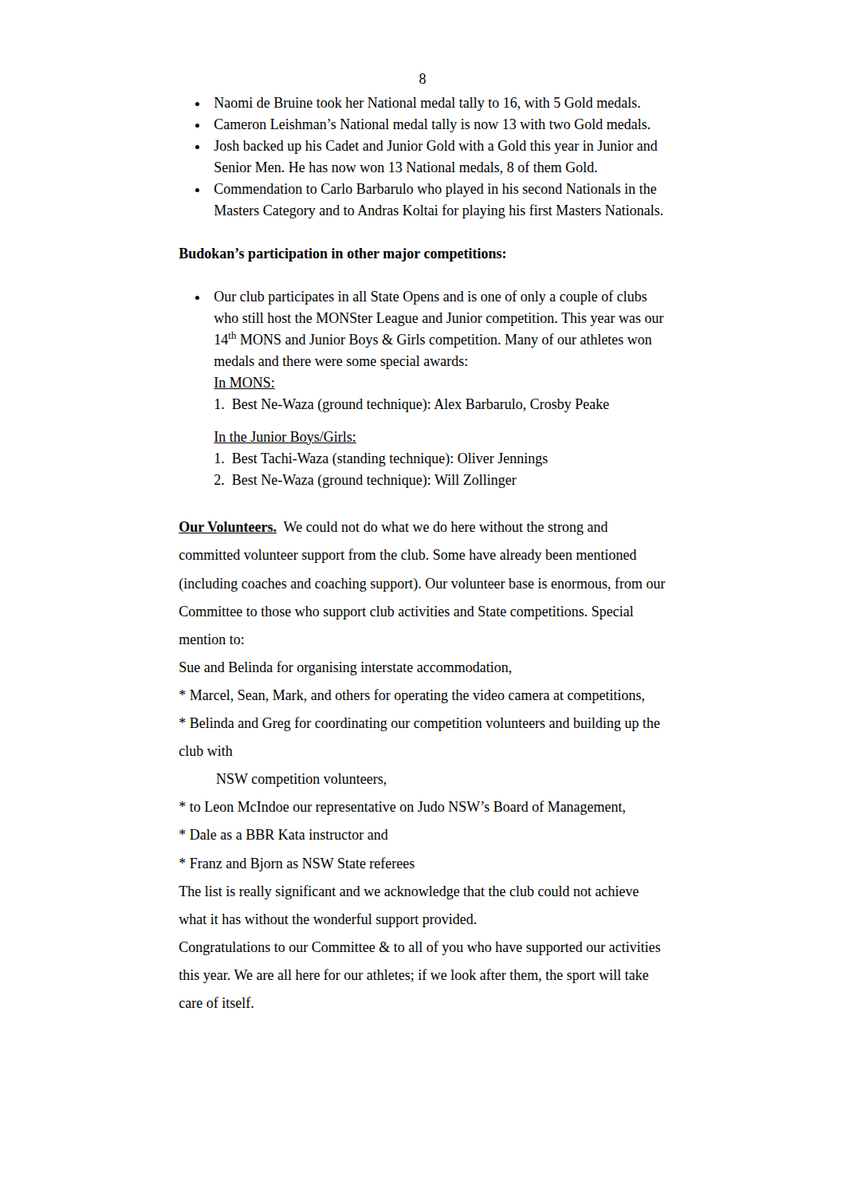8
Naomi de Bruine took her National medal tally to 16, with 5 Gold medals.
Cameron Leishman’s National medal tally is now 13 with two Gold medals.
Josh backed up his Cadet and Junior Gold with a Gold this year in Junior and Senior Men. He has now won 13 National medals, 8 of them Gold.
Commendation to Carlo Barbarulo who played in his second Nationals in the Masters Category and to Andras Koltai for playing his first Masters Nationals.
Budokan’s participation in other major competitions:
Our club participates in all State Opens and is one of only a couple of clubs who still host the MONSter League and Junior competition. This year was our 14th MONS and Junior Boys & Girls competition. Many of our athletes won medals and there were some special awards:
In MONS:
1. Best Ne-Waza (ground technique): Alex Barbarulo, Crosby Peake
In the Junior Boys/Girls:
1. Best Tachi-Waza (standing technique): Oliver Jennings
2. Best Ne-Waza (ground technique): Will Zollinger
Our Volunteers. We could not do what we do here without the strong and committed volunteer support from the club. Some have already been mentioned (including coaches and coaching support). Our volunteer base is enormous, from our Committee to those who support club activities and State competitions. Special mention to:
Sue and Belinda for organising interstate accommodation,
* Marcel, Sean, Mark, and others for operating the video camera at competitions,
* Belinda and Greg for coordinating our competition volunteers and building up the club with
NSW competition volunteers,
* to Leon McIndoe our representative on Judo NSW’s Board of Management,
* Dale as a BBR Kata instructor and
* Franz and Bjorn as NSW State referees
The list is really significant and we acknowledge that the club could not achieve what it has without the wonderful support provided.
Congratulations to our Committee & to all of you who have supported our activities this year. We are all here for our athletes; if we look after them, the sport will take care of itself.